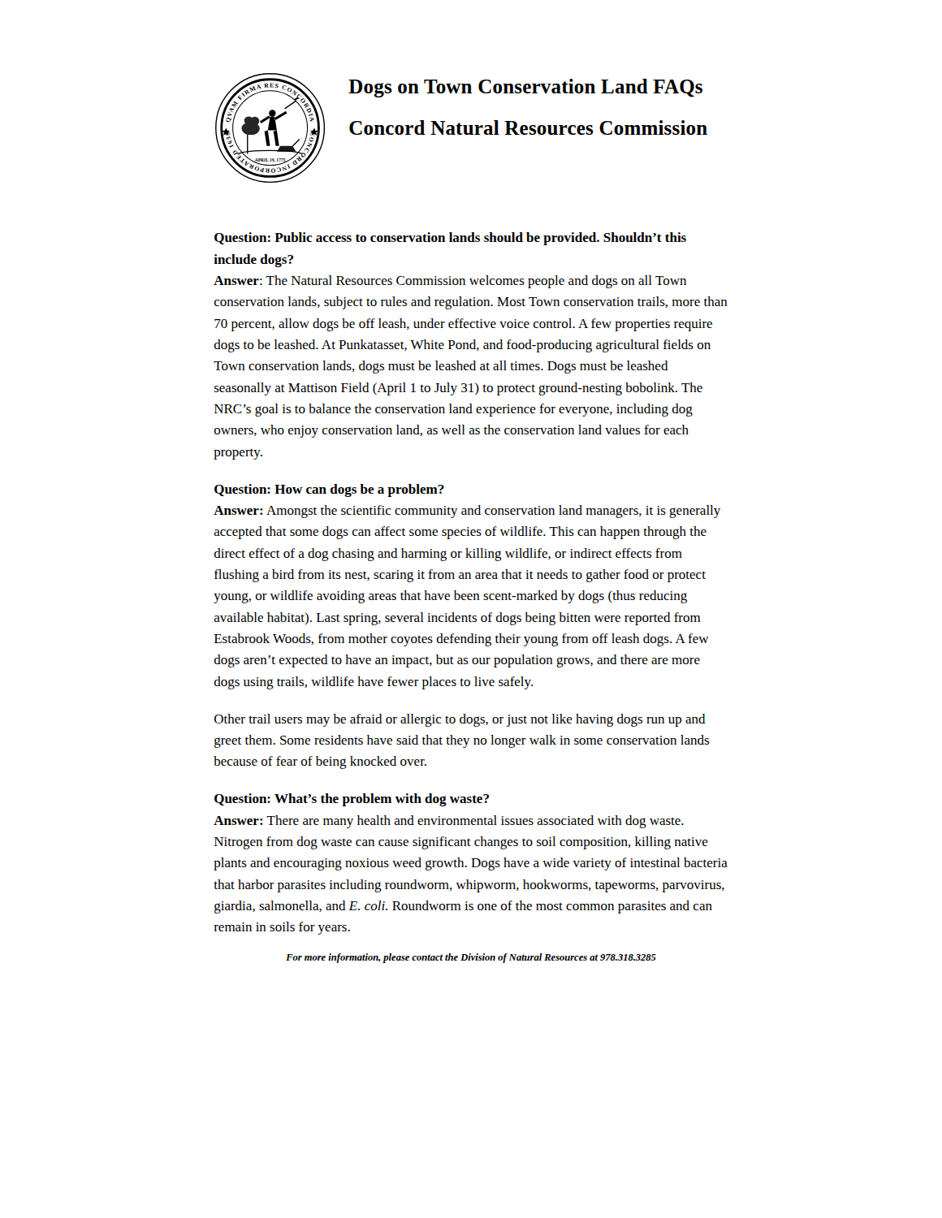QVAM FIRMA RES CONCORDIA CONCORD INCORPORATED 1635 APRIL 19, 1775
Dogs on Town Conservation Land FAQs
Concord Natural Resources Commission
Question: Public access to conservation lands should be provided. Shouldn’t this include dogs?
Answer: The Natural Resources Commission welcomes people and dogs on all Town conservation lands, subject to rules and regulation. Most Town conservation trails, more than 70 percent, allow dogs be off leash, under effective voice control. A few properties require dogs to be leashed. At Punkatasset, White Pond, and food-producing agricultural fields on Town conservation lands, dogs must be leashed at all times. Dogs must be leashed seasonally at Mattison Field (April 1 to July 31) to protect ground-nesting bobolink. The NRC’s goal is to balance the conservation land experience for everyone, including dog owners, who enjoy conservation land, as well as the conservation land values for each property.
Question: How can dogs be a problem?
Answer: Amongst the scientific community and conservation land managers, it is generally accepted that some dogs can affect some species of wildlife. This can happen through the direct effect of a dog chasing and harming or killing wildlife, or indirect effects from flushing a bird from its nest, scaring it from an area that it needs to gather food or protect young, or wildlife avoiding areas that have been scent-marked by dogs (thus reducing available habitat). Last spring, several incidents of dogs being bitten were reported from Estabrook Woods, from mother coyotes defending their young from off leash dogs. A few dogs aren’t expected to have an impact, but as our population grows, and there are more dogs using trails, wildlife have fewer places to live safely.
Other trail users may be afraid or allergic to dogs, or just not like having dogs run up and greet them. Some residents have said that they no longer walk in some conservation lands because of fear of being knocked over.
Question: What’s the problem with dog waste?
Answer: There are many health and environmental issues associated with dog waste. Nitrogen from dog waste can cause significant changes to soil composition, killing native plants and encouraging noxious weed growth. Dogs have a wide variety of intestinal bacteria that harbor parasites including roundworm, whipworm, hookworms, tapeworms, parvovirus, giardia, salmonella, and E. coli. Roundworm is one of the most common parasites and can remain in soils for years.
For more information, please contact the Division of Natural Resources at 978.318.3285